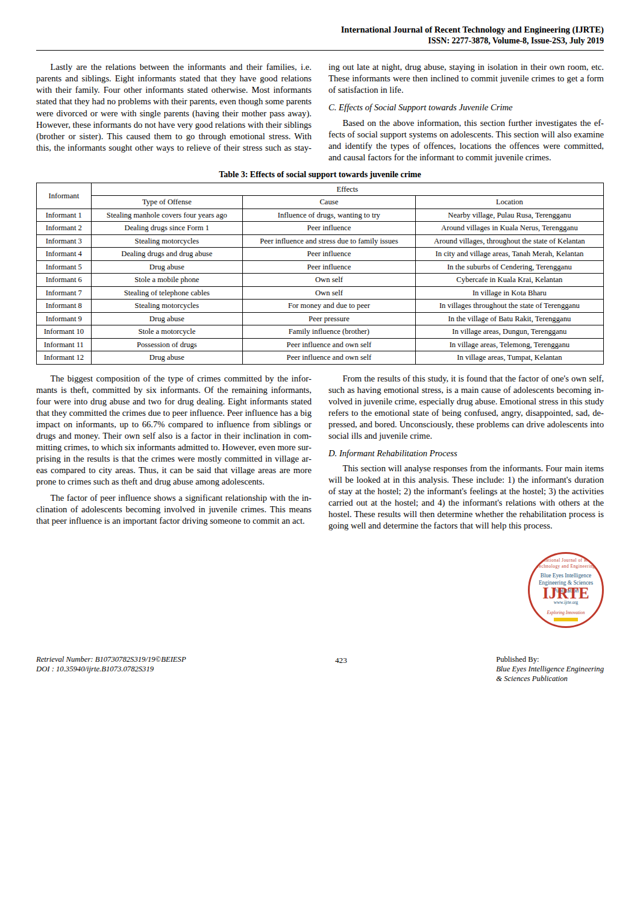International Journal of Recent Technology and Engineering (IJRTE)
ISSN: 2277-3878, Volume-8, Issue-2S3, July 2019
Lastly are the relations between the informants and their families, i.e. parents and siblings. Eight informants stated that they have good relations with their family. Four other informants stated otherwise. Most informants stated that they had no problems with their parents, even though some parents were divorced or were with single parents (having their mother pass away). However, these informants do not have very good relations with their siblings (brother or sister). This caused them to go through emotional stress. With this, the informants sought other ways to relieve of their stress such as staying out late at night, drug abuse, staying in isolation in their own room, etc. These informants were then inclined to commit juvenile crimes to get a form of satisfaction in life.
C. Effects of Social Support towards Juvenile Crime
Based on the above information, this section further investigates the effects of social support systems on adolescents. This section will also examine and identify the types of offences, locations the offences were committed, and causal factors for the informant to commit juvenile crimes.
Table 3: Effects of social support towards juvenile crime
| Informant | Effects |
| --- | --- |
| Type of Offense | Cause | Location |
| Informant 1 | Stealing manhole covers four years ago | Influence of drugs, wanting to try | Nearby village, Pulau Rusa, Terengganu |
| Informant 2 | Dealing drugs since Form 1 | Peer influence | Around villages in Kuala Nerus, Terengganu |
| Informant 3 | Stealing motorcycles | Peer influence and stress due to family issues | Around villages, throughout the state of Kelantan |
| Informant 4 | Dealing drugs and drug abuse | Peer influence | In city and village areas, Tanah Merah, Kelantan |
| Informant 5 | Drug abuse | Peer influence | In the suburbs of Cendering, Terengganu |
| Informant 6 | Stole a mobile phone | Own self | Cybercafe in Kuala Krai, Kelantan |
| Informant 7 | Stealing of telephone cables | Own self | In village in Kota Bharu |
| Informant 8 | Stealing motorcycles | For money and due to peer | In villages throughout the state of Terengganu |
| Informant 9 | Drug abuse | Peer pressure | In the village of Batu Rakit, Terengganu |
| Informant 10 | Stole a motorcycle | Family influence (brother) | In village areas, Dungun, Terengganu |
| Informant 11 | Possession of drugs | Peer influence and own self | In village areas, Telemong, Terengganu |
| Informant 12 | Drug abuse | Peer influence and own self | In village areas, Tumpat, Kelantan |
The biggest composition of the type of crimes committed by the informants is theft, committed by six informants. Of the remaining informants, four were into drug abuse and two for drug dealing. Eight informants stated that they committed the crimes due to peer influence. Peer influence has a big impact on informants, up to 66.7% compared to influence from siblings or drugs and money. Their own self also is a factor in their inclination in committing crimes, to which six informants admitted to. However, even more surprising in the results is that the crimes were mostly committed in village areas compared to city areas. Thus, it can be said that village areas are more prone to crimes such as theft and drug abuse among adolescents.
The factor of peer influence shows a significant relationship with the inclination of adolescents becoming involved in juvenile crimes. This means that peer influence is an important factor driving someone to commit an act.
From the results of this study, it is found that the factor of one's own self, such as having emotional stress, is a main cause of adolescents becoming involved in juvenile crime, especially drug abuse. Emotional stress in this study refers to the emotional state of being confused, angry, disappointed, sad, depressed, and bored. Unconsciously, these problems can drive adolescents into social ills and juvenile crime.
D. Informant Rehabilitation Process
This section will analyse responses from the informants. Four main items will be looked at in this analysis. These include: 1) the informant's duration of stay at the hostel; 2) the informant's feelings at the hostel; 3) the activities carried out at the hostel; and 4) the informant's relations with others at the hostel. These results will then determine whether the rehabilitation process is going well and determine the factors that will help this process.
International Journal of Recent Technology and Engineering
Blue Eyes Intelligence Engineering & Sciences Publication
IJRTE
www.ijrte.org
Exploring Innovation
Retrieval Number: B10730782S319/19©BEIESP
DOI : 10.35940/ijrte.B1073.0782S319
Published By:
Blue Eyes Intelligence Engineering
& Sciences Publication
423